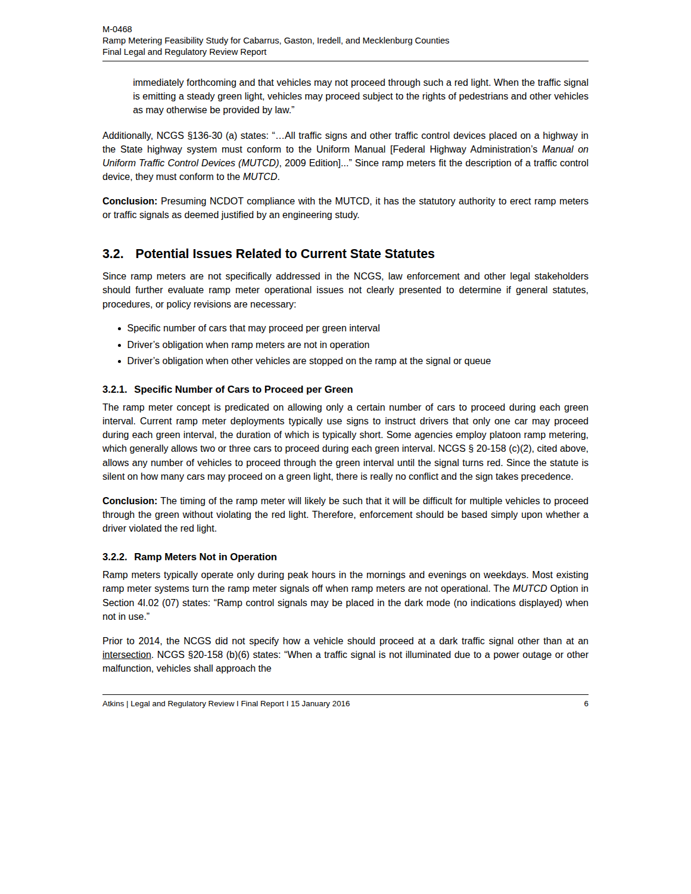M-0468
Ramp Metering Feasibility Study for Cabarrus, Gaston, Iredell, and Mecklenburg Counties
Final Legal and Regulatory Review Report
immediately forthcoming and that vehicles may not proceed through such a red light. When the traffic signal is emitting a steady green light, vehicles may proceed subject to the rights of pedestrians and other vehicles as may otherwise be provided by law.”
Additionally, NCGS §136-30 (a) states: “…All traffic signs and other traffic control devices placed on a highway in the State highway system must conform to the Uniform Manual [Federal Highway Administration’s Manual on Uniform Traffic Control Devices (MUTCD), 2009 Edition]...” Since ramp meters fit the description of a traffic control device, they must conform to the MUTCD.
Conclusion: Presuming NCDOT compliance with the MUTCD, it has the statutory authority to erect ramp meters or traffic signals as deemed justified by an engineering study.
3.2. Potential Issues Related to Current State Statutes
Since ramp meters are not specifically addressed in the NCGS, law enforcement and other legal stakeholders should further evaluate ramp meter operational issues not clearly presented to determine if general statutes, procedures, or policy revisions are necessary:
Specific number of cars that may proceed per green interval
Driver’s obligation when ramp meters are not in operation
Driver’s obligation when other vehicles are stopped on the ramp at the signal or queue
3.2.1. Specific Number of Cars to Proceed per Green
The ramp meter concept is predicated on allowing only a certain number of cars to proceed during each green interval. Current ramp meter deployments typically use signs to instruct drivers that only one car may proceed during each green interval, the duration of which is typically short. Some agencies employ platoon ramp metering, which generally allows two or three cars to proceed during each green interval. NCGS § 20-158 (c)(2), cited above, allows any number of vehicles to proceed through the green interval until the signal turns red. Since the statute is silent on how many cars may proceed on a green light, there is really no conflict and the sign takes precedence.
Conclusion: The timing of the ramp meter will likely be such that it will be difficult for multiple vehicles to proceed through the green without violating the red light. Therefore, enforcement should be based simply upon whether a driver violated the red light.
3.2.2. Ramp Meters Not in Operation
Ramp meters typically operate only during peak hours in the mornings and evenings on weekdays. Most existing ramp meter systems turn the ramp meter signals off when ramp meters are not operational. The MUTCD Option in Section 4I.02 (07) states: “Ramp control signals may be placed in the dark mode (no indications displayed) when not in use.”
Prior to 2014, the NCGS did not specify how a vehicle should proceed at a dark traffic signal other than at an intersection. NCGS §20-158 (b)(6) states: “When a traffic signal is not illuminated due to a power outage or other malfunction, vehicles shall approach the
Atkins | Legal and Regulatory Review I Final Report I 15 January 2016 6